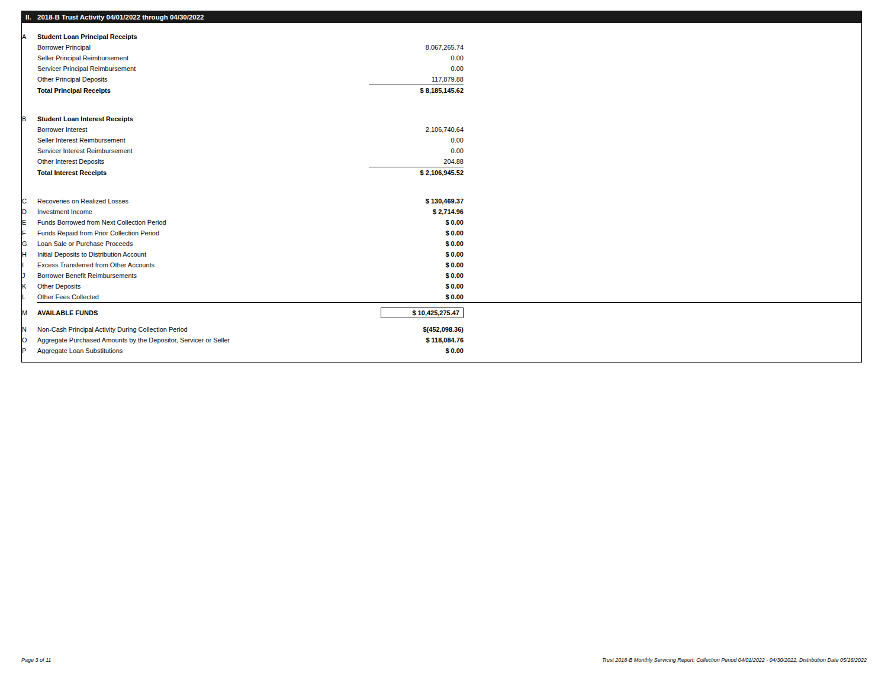II.
2018-B Trust Activity 04/01/2022 through 04/30/2022
| A | Student Loan Principal Receipts | | |
| | Borrower Principal | 8,067,265.74 | |
| | Seller Principal Reimbursement | 0.00 | |
| | Servicer Principal Reimbursement | 0.00 | |
| | Other Principal Deposits | 117,879.88 | |
| | Total Principal Receipts | $ 8,185,145.62 | |
| B | Student Loan Interest Receipts | | |
| | Borrower Interest | 2,106,740.64 | |
| | Seller Interest Reimbursement | 0.00 | |
| | Servicer Interest Reimbursement | 0.00 | |
| | Other Interest Deposits | 204.88 | |
| | Total Interest Receipts | $ 2,106,945.52 | |
| C | Recoveries on Realized Losses | $ 130,469.37 | |
| D | Investment Income | $ 2,714.96 | |
| E | Funds Borrowed from Next Collection Period | $ 0.00 | |
| F | Funds Repaid from Prior Collection Period | $ 0.00 | |
| G | Loan Sale or Purchase Proceeds | $ 0.00 | |
| H | Initial Deposits to Distribution Account | $ 0.00 | |
| I | Excess Transferred from Other Accounts | $ 0.00 | |
| J | Borrower Benefit Reimbursements | $ 0.00 | |
| K | Other Deposits | $ 0.00 | |
| L | Other Fees Collected | $ 0.00 | |
| M | AVAILABLE FUNDS | $ 10,425,275.47 | |
| N | Non-Cash Principal Activity During Collection Period | $(452,098.36) | |
| O | Aggregate Purchased Amounts by the Depositor, Servicer or Seller | $ 118,084.76 | |
| P | Aggregate Loan Substitutions | $ 0.00 | |
Page 3 of 11
Trust 2018-B Monthly Servicing Report: Collection Period 04/01/2022 - 04/30/2022, Distribution Date 05/16/2022